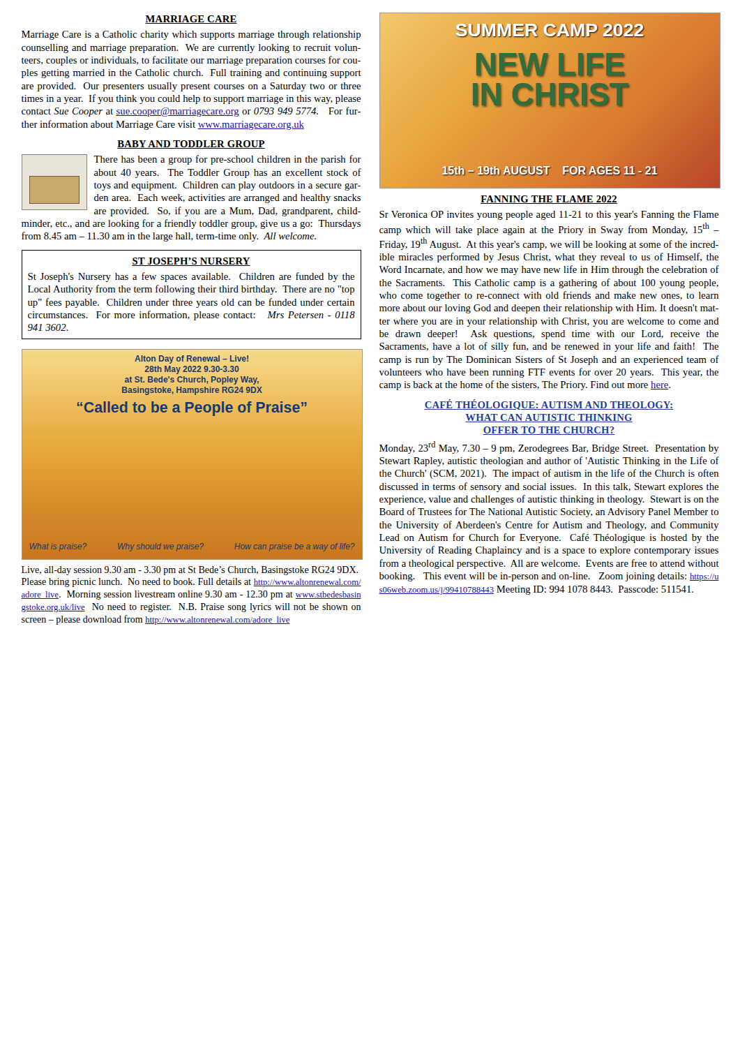MARRIAGE CARE
Marriage Care is a Catholic charity which supports marriage through relationship counselling and marriage preparation. We are currently looking to recruit volunteers, couples or individuals, to facilitate our marriage preparation courses for couples getting married in the Catholic church. Full training and continuing support are provided. Our presenters usually present courses on a Saturday two or three times in a year. If you think you could help to support marriage in this way, please contact Sue Cooper at sue.cooper@marriagecare.org or 0793 949 5774. For further information about Marriage Care visit www.marriagecare.org.uk
BABY AND TODDLER GROUP
There has been a group for pre-school children in the parish for about 40 years. The Toddler Group has an excellent stock of toys and equipment. Children can play outdoors in a secure garden area. Each week, activities are arranged and healthy snacks are provided. So, if you are a Mum, Dad, grandparent, child-minder, etc., and are looking for a friendly toddler group, give us a go: Thursdays from 8.45 am – 11.30 am in the large hall, term-time only. All welcome.
ST JOSEPH’S NURSERY
St Joseph's Nursery has a few spaces available. Children are funded by the Local Authority from the term following their third birthday. There are no "top up" fees payable. Children under three years old can be funded under certain circumstances. For more information, please contact: Mrs Petersen - 0118 941 3602.
Alton Day of Renewal – Live!
28th May 2022 9.30-3.30
at St. Bede's Church, Popley Way,
Basingstoke, Hampshire RG24 9DX
“Called to be a People of Praise”
What is praise? Why should we praise? How can praise be a way of life?
Live, all-day session 9.30 am - 3.30 pm at St Bede’s Church, Basingstoke RG24 9DX. Please bring picnic lunch. No need to book. Full details at http://www.altonrenewal.com/adore_live. Morning session livestream online 9.30 am - 12.30 pm at www.stbedesbasingstoke.org.uk/live No need to register. N.B. Praise song lyrics will not be shown on screen – please download from http://www.altonrenewal.com/adore_live
SUMMER CAMP 2022
NEW LIFE
IN CHRIST
15th – 19th AUGUST FOR AGES 11 - 21
FANNING THE FLAME 2022
Sr Veronica OP invites young people aged 11-21 to this year's Fanning the Flame camp which will take place again at the Priory in Sway from Monday, 15th – Friday, 19th August. At this year's camp, we will be looking at some of the incredible miracles performed by Jesus Christ, what they reveal to us of Himself, the Word Incarnate, and how we may have new life in Him through the celebration of the Sacraments. This Catholic camp is a gathering of about 100 young people, who come together to re-connect with old friends and make new ones, to learn more about our loving God and deepen their relationship with Him. It doesn't matter where you are in your relationship with Christ, you are welcome to come and be drawn deeper! Ask questions, spend time with our Lord, receive the Sacraments, have a lot of silly fun, and be renewed in your life and faith! The camp is run by The Dominican Sisters of St Joseph and an experienced team of volunteers who have been running FTF events for over 20 years. This year, the camp is back at the home of the sisters, The Priory. Find out more here.
CAFÉ THÉOLOGIQUE: AUTISM AND THEOLOGY:
WHAT CAN AUTISTIC THINKING
OFFER TO THE CHURCH?
Monday, 23rd May, 7.30 – 9 pm, Zerodegrees Bar, Bridge Street. Presentation by Stewart Rapley, autistic theologian and author of 'Autistic Thinking in the Life of the Church' (SCM, 2021). The impact of autism in the life of the Church is often discussed in terms of sensory and social issues. In this talk, Stewart explores the experience, value and challenges of autistic thinking in theology. Stewart is on the Board of Trustees for The National Autistic Society, an Advisory Panel Member to the University of Aberdeen's Centre for Autism and Theology, and Community Lead on Autism for Church for Everyone. Café Théologique is hosted by the University of Reading Chaplaincy and is a space to explore contemporary issues from a theological perspective. All are welcome. Events are free to attend without booking. This event will be in-person and on-line. Zoom joining details: https://us06web.zoom.us/j/99410788443 Meeting ID: 994 1078 8443. Passcode: 511541.